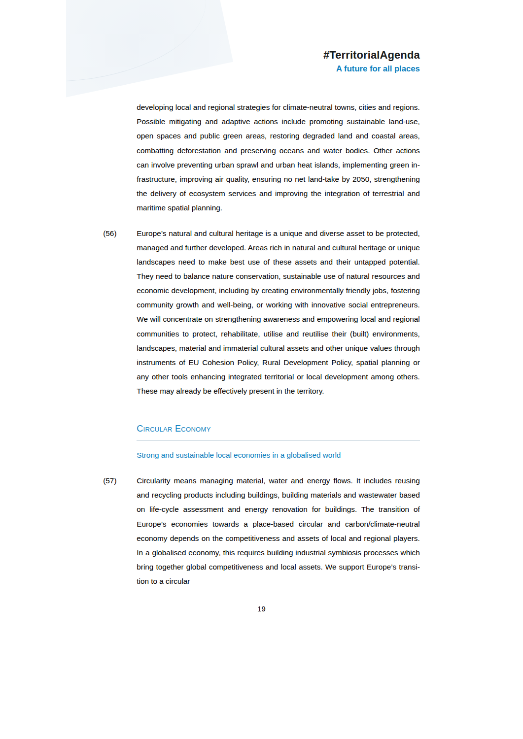#TerritorialAgenda
A future for all places
developing local and regional strategies for climate-neutral towns, cities and regions. Possible mitigating and adaptive actions include promoting sustainable land-use, open spaces and public green areas, restoring degraded land and coastal areas, combatting deforestation and preserving oceans and water bodies. Other actions can involve preventing urban sprawl and urban heat islands, implementing green infrastructure, improving air quality, ensuring no net land-take by 2050, strengthening the delivery of ecosystem services and improving the integration of terrestrial and maritime spatial planning.
(56) Europe’s natural and cultural heritage is a unique and diverse asset to be protected, managed and further developed. Areas rich in natural and cultural heritage or unique landscapes need to make best use of these assets and their untapped potential. They need to balance nature conservation, sustainable use of natural resources and economic development, including by creating environmentally friendly jobs, fostering community growth and well-being, or working with innovative social entrepreneurs. We will concentrate on strengthening awareness and empowering local and regional communities to protect, rehabilitate, utilise and reutilise their (built) environments, landscapes, material and immaterial cultural assets and other unique values through instruments of EU Cohesion Policy, Rural Development Policy, spatial planning or any other tools enhancing integrated territorial or local development among others. These may already be effectively present in the territory.
Circular Economy
Strong and sustainable local economies in a globalised world
(57) Circularity means managing material, water and energy flows. It includes reusing and recycling products including buildings, building materials and wastewater based on life-cycle assessment and energy renovation for buildings. The transition of Europe’s economies towards a place-based circular and carbon/climate-neutral economy depends on the competitiveness and assets of local and regional players. In a globalised economy, this requires building industrial symbiosis processes which bring together global competitiveness and local assets. We support Europe’s transition to a circular
19